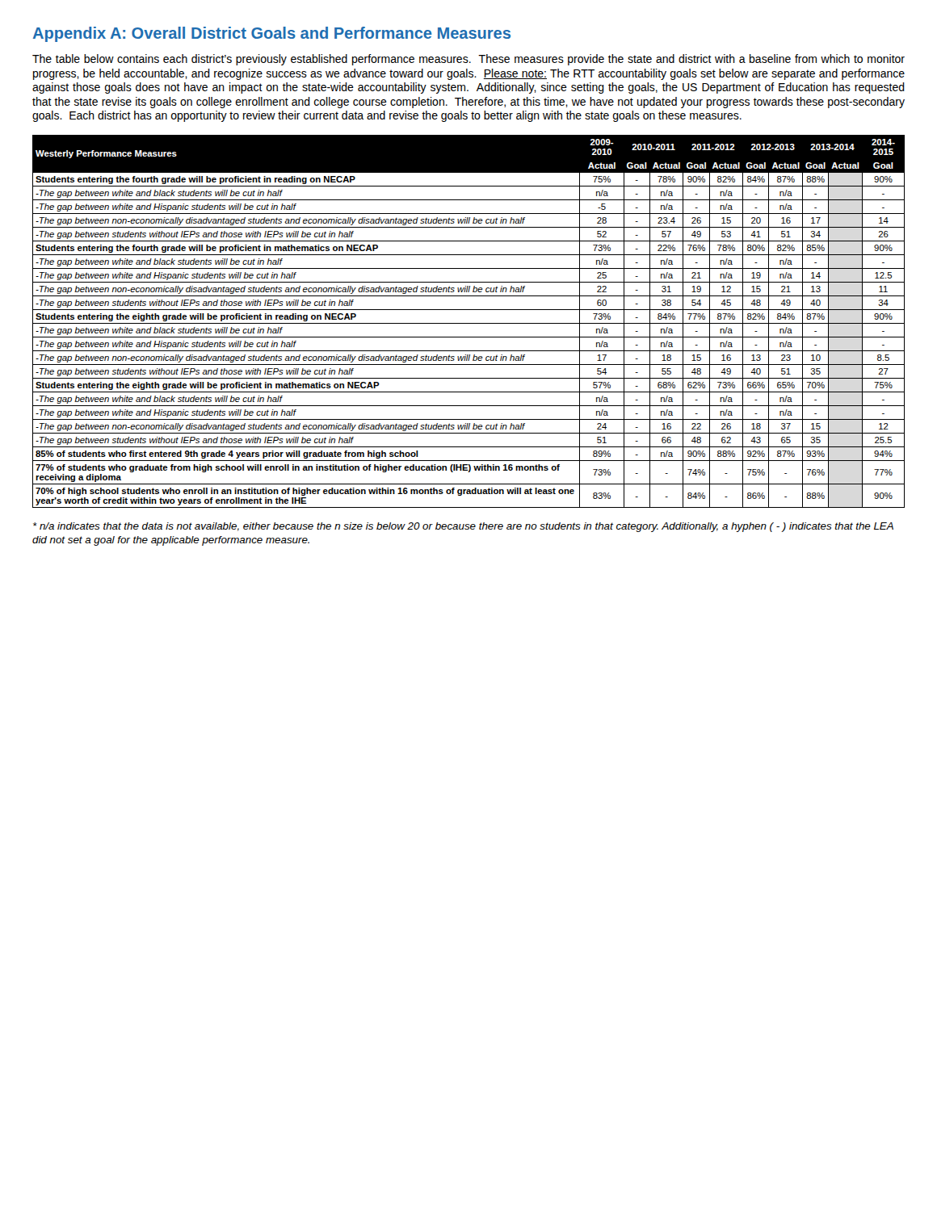Appendix A: Overall District Goals and Performance Measures
The table below contains each district’s previously established performance measures. These measures provide the state and district with a baseline from which to monitor progress, be held accountable, and recognize success as we advance toward our goals. Please note: The RTT accountability goals set below are separate and performance against those goals does not have an impact on the state-wide accountability system. Additionally, since setting the goals, the US Department of Education has requested that the state revise its goals on college enrollment and college course completion. Therefore, at this time, we have not updated your progress towards these post-secondary goals. Each district has an opportunity to review their current data and revise the goals to better align with the state goals on these measures.
| Westerly Performance Measures | 2009-2010 | 2010-2011 | 2011-2012 | 2012-2013 | 2013-2014 | 2014-2015 |
| --- | --- | --- | --- | --- | --- | --- |
| Actual | Goal | Actual | Goal | Actual | Goal | Actual | Goal | Actual | Goal |
| Students entering the fourth grade will be proficient in reading on NECAP | 75% | - | 78% | 90% | 82% | 84% | 87% | 88% | | 90% |
| -The gap between white and black students will be cut in half | n/a | - | n/a | - | n/a | - | n/a | - | | - |
| -The gap between white and Hispanic students will be cut in half | -5 | - | n/a | - | n/a | - | n/a | - | | - |
| -The gap between non-economically disadvantaged students and economically disadvantaged students will be cut in half | 28 | - | 23.4 | 26 | 15 | 20 | 16 | 17 | | 14 |
| -The gap between students without IEPs and those with IEPs will be cut in half | 52 | - | 57 | 49 | 53 | 41 | 51 | 34 | | 26 |
| Students entering the fourth grade will be proficient in mathematics on NECAP | 73% | - | 22% | 76% | 78% | 80% | 82% | 85% | | 90% |
| -The gap between white and black students will be cut in half | n/a | - | n/a | - | n/a | - | n/a | - | | - |
| -The gap between white and Hispanic students will be cut in half | 25 | - | n/a | 21 | n/a | 19 | n/a | 14 | | 12.5 |
| -The gap between non-economically disadvantaged students and economically disadvantaged students will be cut in half | 22 | - | 31 | 19 | 12 | 15 | 21 | 13 | | 11 |
| -The gap between students without IEPs and those with IEPs will be cut in half | 60 | - | 38 | 54 | 45 | 48 | 49 | 40 | | 34 |
| Students entering the eighth grade will be proficient in reading on NECAP | 73% | - | 84% | 77% | 87% | 82% | 84% | 87% | | 90% |
| -The gap between white and black students will be cut in half | n/a | - | n/a | - | n/a | - | n/a | - | | - |
| -The gap between white and Hispanic students will be cut in half | n/a | - | n/a | - | n/a | - | n/a | - | | - |
| -The gap between non-economically disadvantaged students and economically disadvantaged students will be cut in half | 17 | - | 18 | 15 | 16 | 13 | 23 | 10 | | 8.5 |
| -The gap between students without IEPs and those with IEPs will be cut in half | 54 | - | 55 | 48 | 49 | 40 | 51 | 35 | | 27 |
| Students entering the eighth grade will be proficient in mathematics on NECAP | 57% | - | 68% | 62% | 73% | 66% | 65% | 70% | | 75% |
| -The gap between white and black students will be cut in half | n/a | - | n/a | - | n/a | - | n/a | - | | - |
| -The gap between white and Hispanic students will be cut in half | n/a | - | n/a | - | n/a | - | n/a | - | | - |
| -The gap between non-economically disadvantaged students and economically disadvantaged students will be cut in half | 24 | - | 16 | 22 | 26 | 18 | 37 | 15 | | 12 |
| -The gap between students without IEPs and those with IEPs will be cut in half | 51 | - | 66 | 48 | 62 | 43 | 65 | 35 | | 25.5 |
| 85% of students who first entered 9th grade 4 years prior will graduate from high school | 89% | - | n/a | 90% | 88% | 92% | 87% | 93% | | 94% |
| 77% of students who graduate from high school will enroll in an institution of higher education (IHE) within 16 months of receiving a diploma | 73% | - | - | 74% | - | 75% | - | 76% | | 77% |
| 70% of high school students who enroll in an institution of higher education within 16 months of graduation will at least one year's worth of credit within two years of enrollment in the IHE | 83% | - | - | 84% | - | 86% | - | 88% | | 90% |
* n/a indicates that the data is not available, either because the n size is below 20 or because there are no students in that category. Additionally, a hyphen ( - ) indicates that the LEA did not set a goal for the applicable performance measure.